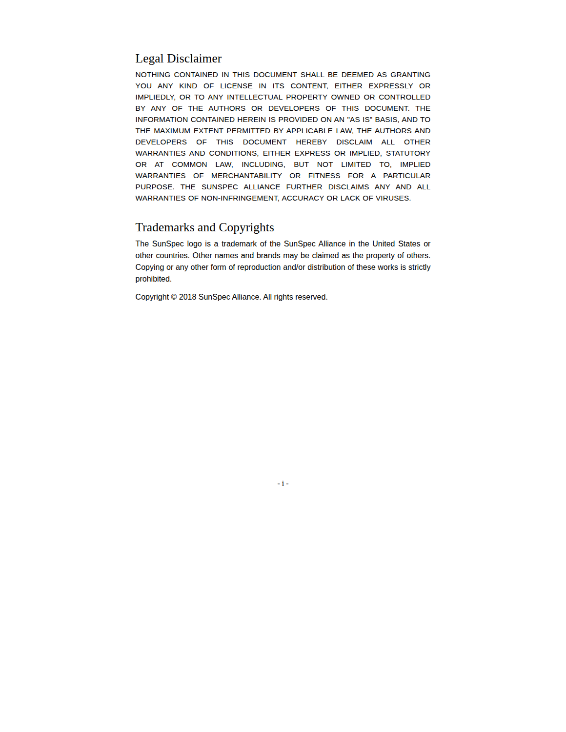Legal Disclaimer
NOTHING CONTAINED IN THIS DOCUMENT SHALL BE DEEMED AS GRANTING YOU ANY KIND OF LICENSE IN ITS CONTENT, EITHER EXPRESSLY OR IMPLIEDLY, OR TO ANY INTELLECTUAL PROPERTY OWNED OR CONTROLLED BY ANY OF THE AUTHORS OR DEVELOPERS OF THIS DOCUMENT. THE INFORMATION CONTAINED HEREIN IS PROVIDED ON AN "AS IS" BASIS, AND TO THE MAXIMUM EXTENT PERMITTED BY APPLICABLE LAW, THE AUTHORS AND DEVELOPERS OF THIS DOCUMENT HEREBY DISCLAIM ALL OTHER WARRANTIES AND CONDITIONS, EITHER EXPRESS OR IMPLIED, STATUTORY OR AT COMMON LAW, INCLUDING, BUT NOT LIMITED TO, IMPLIED WARRANTIES OF MERCHANTABILITY OR FITNESS FOR A PARTICULAR PURPOSE. THE SUNSPEC ALLIANCE FURTHER DISCLAIMS ANY AND ALL WARRANTIES OF NON-INFRINGEMENT, ACCURACY OR LACK OF VIRUSES.
Trademarks and Copyrights
The SunSpec logo is a trademark of the SunSpec Alliance in the United States or other countries. Other names and brands may be claimed as the property of others. Copying or any other form of reproduction and/or distribution of these works is strictly prohibited.
Copyright © 2018 SunSpec Alliance. All rights reserved.
- i -